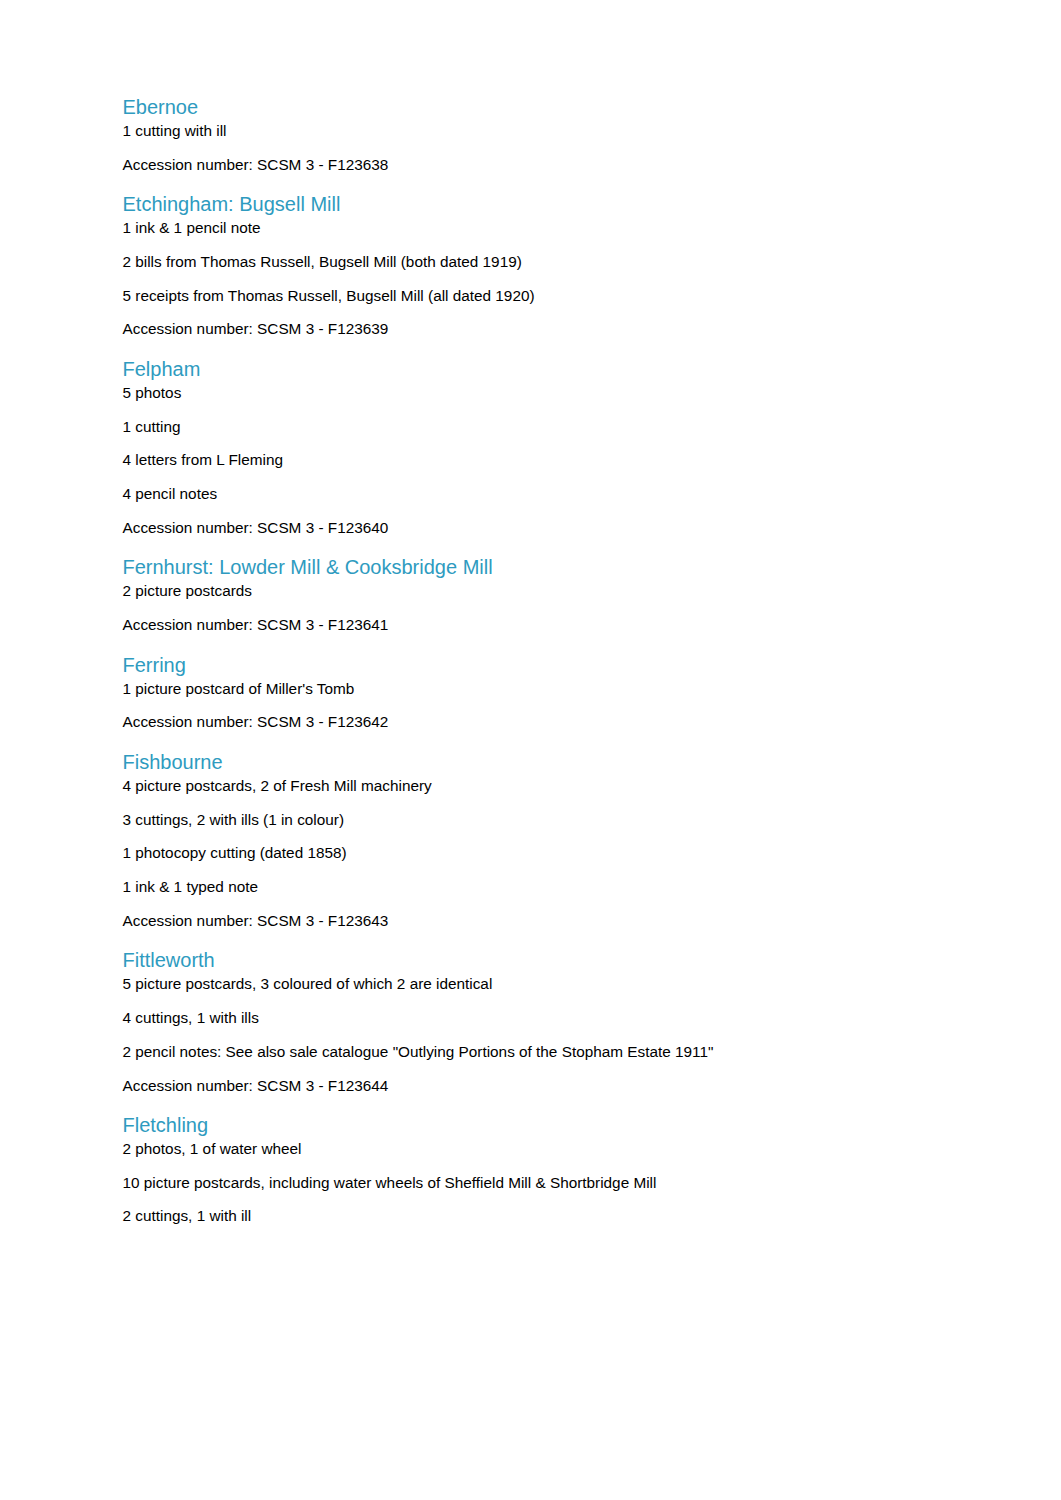Ebernoe
1 cutting with ill
Accession number: SCSM 3 - F123638
Etchingham: Bugsell Mill
1 ink & 1 pencil note
2 bills from Thomas Russell, Bugsell Mill (both dated 1919)
5 receipts from Thomas Russell, Bugsell Mill (all dated 1920)
Accession number: SCSM 3 - F123639
Felpham
5 photos
1 cutting
4 letters from L Fleming
4 pencil notes
Accession number: SCSM 3 - F123640
Fernhurst: Lowder Mill & Cooksbridge Mill
2 picture postcards
Accession number: SCSM 3 - F123641
Ferring
1 picture postcard of Miller's Tomb
Accession number: SCSM 3 - F123642
Fishbourne
4 picture postcards, 2 of Fresh Mill machinery
3 cuttings, 2 with ills (1 in colour)
1 photocopy cutting (dated 1858)
1 ink & 1 typed note
Accession number: SCSM 3 - F123643
Fittleworth
5 picture postcards, 3 coloured of which 2 are identical
4 cuttings, 1 with ills
2 pencil notes: See also sale catalogue "Outlying Portions of the Stopham Estate 1911"
Accession number: SCSM 3 - F123644
Fletchling
2 photos, 1 of water wheel
10 picture postcards, including water wheels of Sheffield Mill & Shortbridge Mill
2 cuttings, 1 with ill